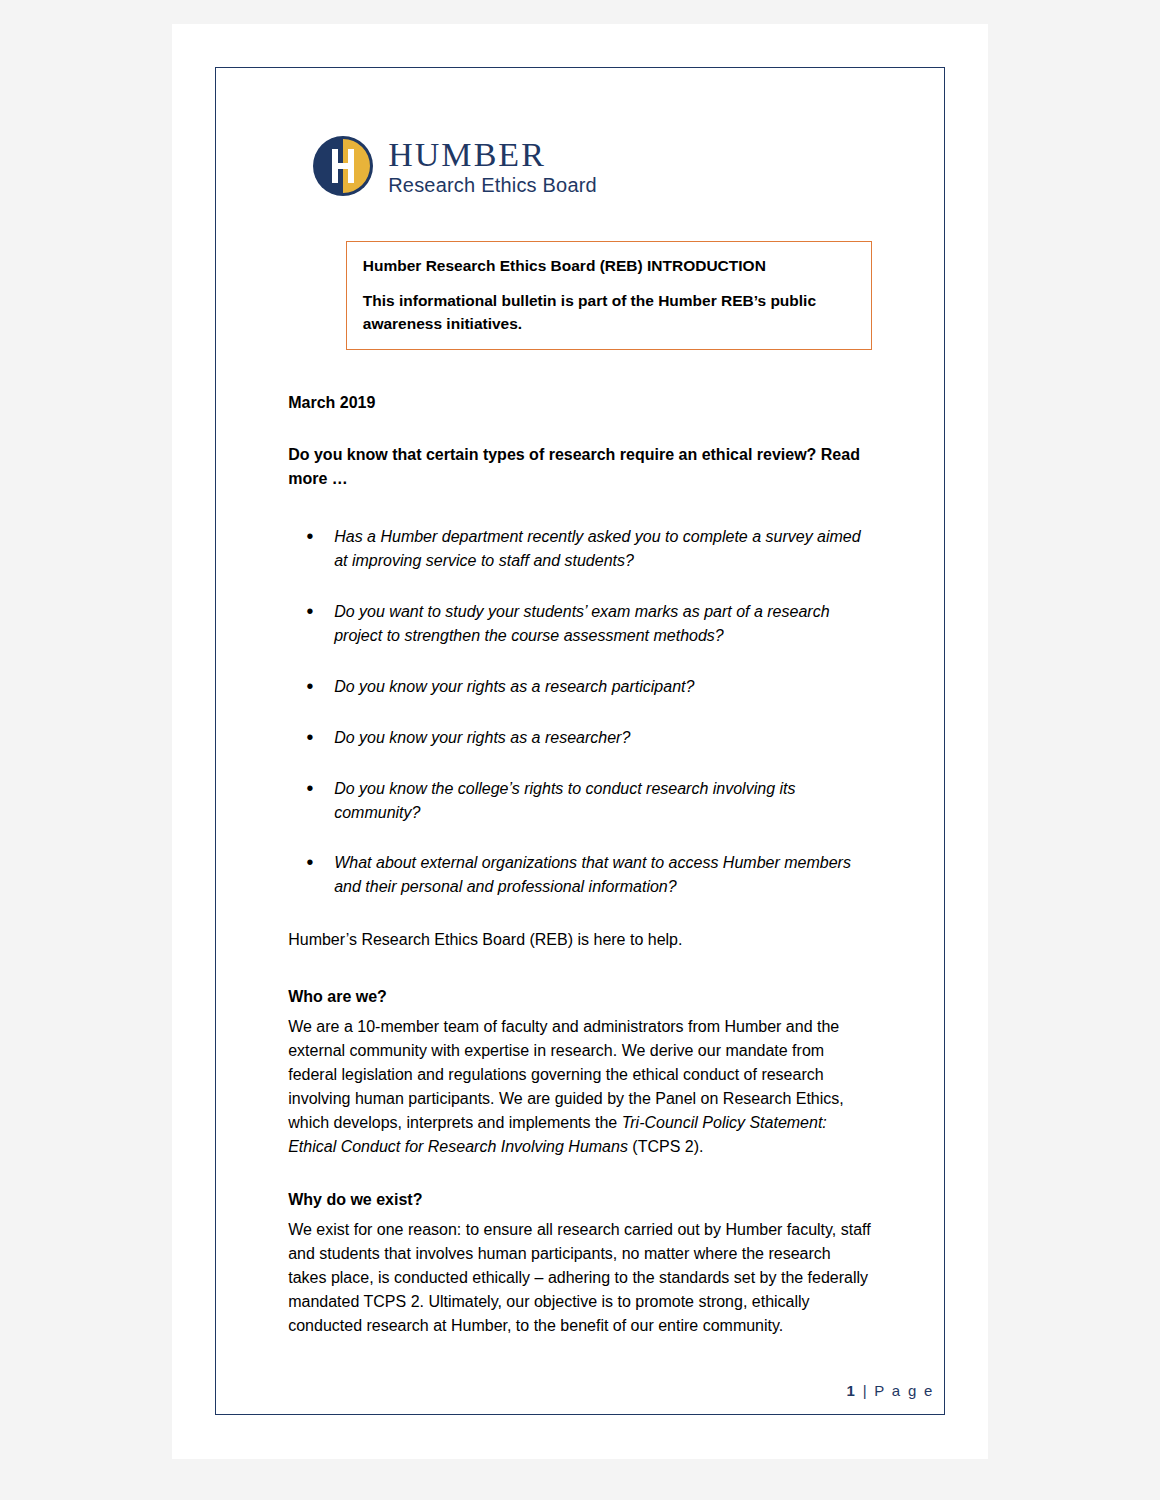HUMBER
Research Ethics Board
Humber Research Ethics Board (REB) INTRODUCTION
This informational bulletin is part of the Humber REB’s public awareness initiatives.
March 2019
Do you know that certain types of research require an ethical review? Read more …
Has a Humber department recently asked you to complete a survey aimed at improving service to staff and students?
Do you want to study your students’ exam marks as part of a research project to strengthen the course assessment methods?
Do you know your rights as a research participant?
Do you know your rights as a researcher?
Do you know the college’s rights to conduct research involving its community?
What about external organizations that want to access Humber members and their personal and professional information?
Humber’s Research Ethics Board (REB) is here to help.
Who are we?
We are a 10-member team of faculty and administrators from Humber and the external community with expertise in research. We derive our mandate from federal legislation and regulations governing the ethical conduct of research involving human participants. We are guided by the Panel on Research Ethics, which develops, interprets and implements the Tri-Council Policy Statement: Ethical Conduct for Research Involving Humans (TCPS 2).
Why do we exist?
We exist for one reason: to ensure all research carried out by Humber faculty, staff and students that involves human participants, no matter where the research takes place, is conducted ethically – adhering to the standards set by the federally mandated TCPS 2. Ultimately, our objective is to promote strong, ethically conducted research at Humber, to the benefit of our entire community.
1 | P a g e